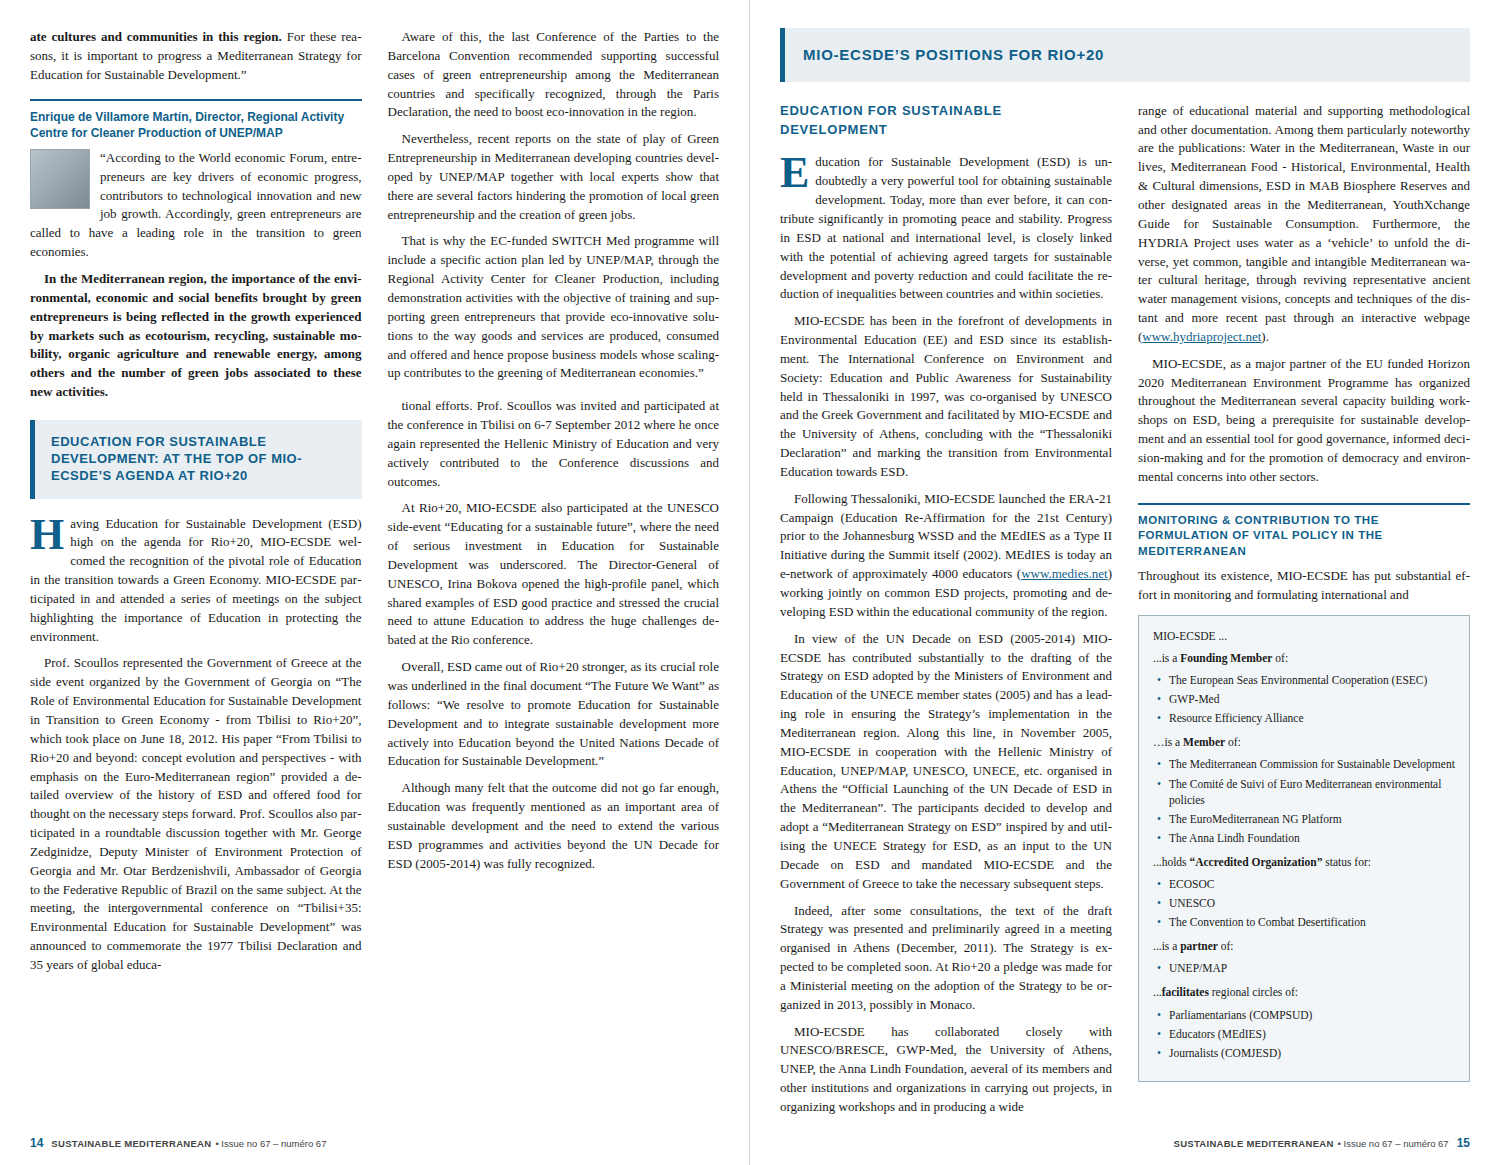ate cultures and communities in this region. For these reasons, it is important to progress a Mediterranean Strategy for Education for Sustainable Development.”
Enrique de Villamore Martín, Director, Regional Activity Centre for Cleaner Production of UNEP/MAP
“According to the World economic Forum, entrepreneurs are key drivers of economic progress, contributors to technological innovation and new job growth. Accordingly, green entrepreneurs are called to have a leading role in the transition to green economies.
In the Mediterranean region, the importance of the environmental, economic and social benefits brought by green entrepreneurs is being reflected in the growth experienced by markets such as ecotourism, recycling, sustainable mobility, organic agriculture and renewable energy, among others and the number of green jobs associated to these new activities.
Education for Sustainable Development: at the top of MIO-ECSDE’s agenda at Rio+20
Having Education for Sustainable Development (ESD) high on the agenda for Rio+20, MIO-ECSDE welcomed the recognition of the pivotal role of Education in the transition towards a Green Economy. MIO-ECSDE participated in and attended a series of meetings on the subject highlighting the importance of Education in protecting the environment.
Prof. Scoullos represented the Government of Greece at the side event organized by the Government of Georgia on “The Role of Environmental Education for Sustainable Development in Transition to Green Economy - from Tbilisi to Rio+20”, which took place on June 18, 2012. His paper “From Tbilisi to Rio+20 and beyond: concept evolution and perspectives - with emphasis on the Euro-Mediterranean region” provided a detailed overview of the history of ESD and offered food for thought on the necessary steps forward. Prof. Scoullos also participated in a roundtable discussion together with Mr. George Zedginidze, Deputy Minister of Environment Protection of Georgia and Mr. Otar Berdzenishvili, Ambassador of Georgia to the Federative Republic of Brazil on the same subject. At the meeting, the intergovernmental conference on “Tbilisi+35: Environmental Education for Sustainable Development” was announced to commemorate the 1977 Tbilisi Declaration and 35 years of global educa-
Aware of this, the last Conference of the Parties to the Barcelona Convention recommended supporting successful cases of green entrepreneurship among the Mediterranean countries and specifically recognized, through the Paris Declaration, the need to boost eco-innovation in the region.
Nevertheless, recent reports on the state of play of Green Entrepreneurship in Mediterranean developing countries developed by UNEP/MAP together with local experts show that there are several factors hindering the promotion of local green entrepreneurship and the creation of green jobs.
That is why the EC-funded SWITCH Med programme will include a specific action plan led by UNEP/MAP, through the Regional Activity Center for Cleaner Production, including demonstration activities with the objective of training and supporting green entrepreneurs that provide eco-innovative solutions to the way goods and services are produced, consumed and offered and hence propose business models whose scaling-up contributes to the greening of Mediterranean economies.”
tional efforts. Prof. Scoullos was invited and participated at the conference in Tbilisi on 6-7 September 2012 where he once again represented the Hellenic Ministry of Education and very actively contributed to the Conference discussions and outcomes.
At Rio+20, MIO-ECSDE also participated at the UNESCO side-event “Educating for a sustainable future”, where the need of serious investment in Education for Sustainable Development was underscored. The Director-General of UNESCO, Irina Bokova opened the high-profile panel, which shared examples of ESD good practice and stressed the crucial need to attune Education to address the huge challenges debated at the Rio conference.
Overall, ESD came out of Rio+20 stronger, as its crucial role was underlined in the final document “The Future We Want” as follows: “We resolve to promote Education for Sustainable Development and to integrate sustainable development more actively into Education beyond the United Nations Decade of Education for Sustainable Development.”
Although many felt that the outcome did not go far enough, Education was frequently mentioned as an important area of sustainable development and the need to extend the various ESD programmes and activities beyond the UN Decade for ESD (2005-2014) was fully recognized.
14 Sustainable Mediterranean • Issue no 67 – numéro 67
MIO-ECSDE’s positions for Rio+20
Education for Sustainable Development
Education for Sustainable Development (ESD) is undoubtedly a very powerful tool for obtaining sustainable development. Today, more than ever before, it can contribute significantly in promoting peace and stability. Progress in ESD at national and international level, is closely linked with the potential of achieving agreed targets for sustainable development and poverty reduction and could facilitate the reduction of inequalities between countries and within societies.
MIO-ECSDE has been in the forefront of developments in Environmental Education (EE) and ESD since its establishment. The International Conference on Environment and Society: Education and Public Awareness for Sustainability held in Thessaloniki in 1997, was co-organised by UNESCO and the Greek Government and facilitated by MIO-ECSDE and the University of Athens, concluding with the “Thessaloniki Declaration” and marking the transition from Environmental Education towards ESD.
Following Thessaloniki, MIO-ECSDE launched the ERA-21 Campaign (Education Re-Affirmation for the 21st Century) prior to the Johannesburg WSSD and the MEdIES as a Type II Initiative during the Summit itself (2002). MEdIES is today an e-network of approximately 4000 educators (www.medies.net) working jointly on common ESD projects, promoting and developing ESD within the educational community of the region.
In view of the UN Decade on ESD (2005-2014) MIO-ECSDE has contributed substantially to the drafting of the Strategy on ESD adopted by the Ministers of Environment and Education of the UNECE member states (2005) and has a leading role in ensuring the Strategy’s implementation in the Mediterranean region. Along this line, in November 2005, MIO-ECSDE in cooperation with the Hellenic Ministry of Education, UNEP/MAP, UNESCO, UNECE, etc. organised in Athens the “Official Launching of the UN Decade of ESD in the Mediterranean”. The participants decided to develop and adopt a “Mediterranean Strategy on ESD” inspired by and utilising the UNECE Strategy for ESD, as an input to the UN Decade on ESD and mandated MIO-ECSDE and the Government of Greece to take the necessary subsequent steps.
Indeed, after some consultations, the text of the draft Strategy was presented and preliminarily agreed in a meeting organised in Athens (December, 2011). The Strategy is expected to be completed soon. At Rio+20 a pledge was made for a Ministerial meeting on the adoption of the Strategy to be organized in 2013, possibly in Monaco.
MIO-ECSDE has collaborated closely with UNESCO/BRESCE, GWP-Med, the University of Athens, UNEP, the Anna Lindh Foundation, aeveral of its members and other institutions and organizations in carrying out projects, in organizing workshops and in producing a wide
range of educational material and supporting methodological and other documentation. Among them particularly noteworthy are the publications: Water in the Mediterranean, Waste in our lives, Mediterranean Food - Historical, Environmental, Health & Cultural dimensions, ESD in MAB Biosphere Reserves and other designated areas in the Mediterranean, YouthXchange Guide for Sustainable Consumption. Furthermore, the HYDRIA Project uses water as a ‘vehicle’ to unfold the diverse, yet common, tangible and intangible Mediterranean water cultural heritage, through reviving representative ancient water management visions, concepts and techniques of the distant and more recent past through an interactive webpage (www.hydriaproject.net).
MIO-ECSDE, as a major partner of the EU funded Horizon 2020 Mediterranean Environment Programme has organized throughout the Mediterranean several capacity building workshops on ESD, being a prerequisite for sustainable development and an essential tool for good governance, informed decision-making and for the promotion of democracy and environmental concerns into other sectors.
Monitoring & contribution to the formulation of vital policy in the Mediterranean
Throughout its existence, MIO-ECSDE has put substantial effort in monitoring and formulating international and
MIO-ECSDE ...
...is a Founding Member of:
The European Seas Environmental Cooperation (ESEC)
GWP-Med
Resource Efficiency Alliance
…is a Member of:
The Mediterranean Commission for Sustainable Development
The Comité de Suivi of Euro Mediterranean environmental policies
The EuroMediterranean NG Platform
The Anna Lindh Foundation
...holds “Accredited Organization” status for:
ECOSOC
UNESCO
The Convention to Combat Desertification
...is a partner of:
UNEP/MAP
...facilitates regional circles of:
Parliamentarians (COMPSUD)
Educators (MEdIES)
Journalists (COMJESD)
Sustainable Mediterranean • Issue no 67 – numéro 67 15